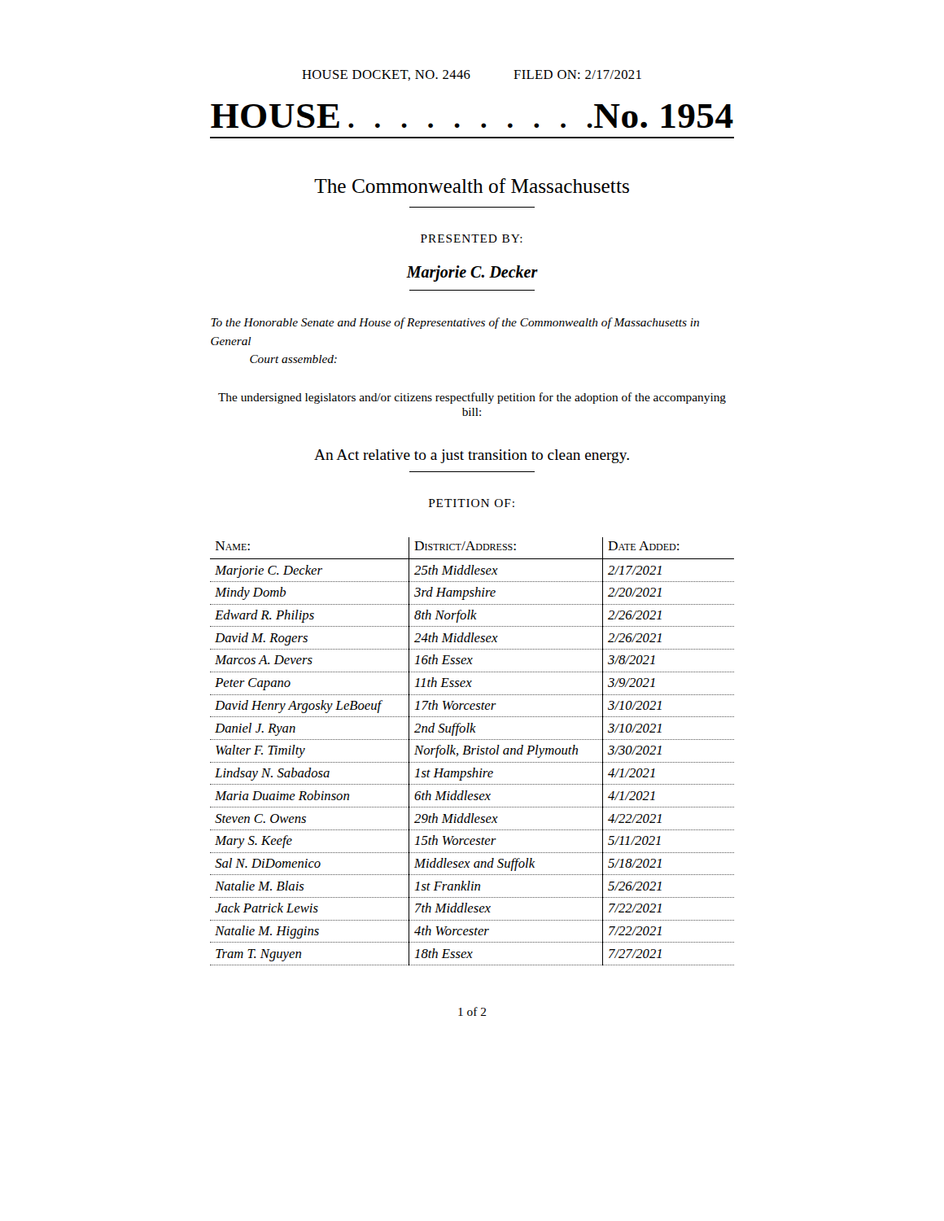HOUSE DOCKET, NO. 2446 FILED ON: 2/17/2021
HOUSE . . . . . . . . . . . . . . . No. 1954
The Commonwealth of Massachusetts
PRESENTED BY:
Marjorie C. Decker
To the Honorable Senate and House of Representatives of the Commonwealth of Massachusetts in General Court assembled:
The undersigned legislators and/or citizens respectfully petition for the adoption of the accompanying bill:
An Act relative to a just transition to clean energy.
PETITION OF:
| Name: | District/Address: | Date Added: |
| --- | --- | --- |
| Marjorie C. Decker | 25th Middlesex | 2/17/2021 |
| Mindy Domb | 3rd Hampshire | 2/20/2021 |
| Edward R. Philips | 8th Norfolk | 2/26/2021 |
| David M. Rogers | 24th Middlesex | 2/26/2021 |
| Marcos A. Devers | 16th Essex | 3/8/2021 |
| Peter Capano | 11th Essex | 3/9/2021 |
| David Henry Argosky LeBoeuf | 17th Worcester | 3/10/2021 |
| Daniel J. Ryan | 2nd Suffolk | 3/10/2021 |
| Walter F. Timilty | Norfolk, Bristol and Plymouth | 3/30/2021 |
| Lindsay N. Sabadosa | 1st Hampshire | 4/1/2021 |
| Maria Duaime Robinson | 6th Middlesex | 4/1/2021 |
| Steven C. Owens | 29th Middlesex | 4/22/2021 |
| Mary S. Keefe | 15th Worcester | 5/11/2021 |
| Sal N. DiDomenico | Middlesex and Suffolk | 5/18/2021 |
| Natalie M. Blais | 1st Franklin | 5/26/2021 |
| Jack Patrick Lewis | 7th Middlesex | 7/22/2021 |
| Natalie M. Higgins | 4th Worcester | 7/22/2021 |
| Tram T. Nguyen | 18th Essex | 7/27/2021 |
1 of 2